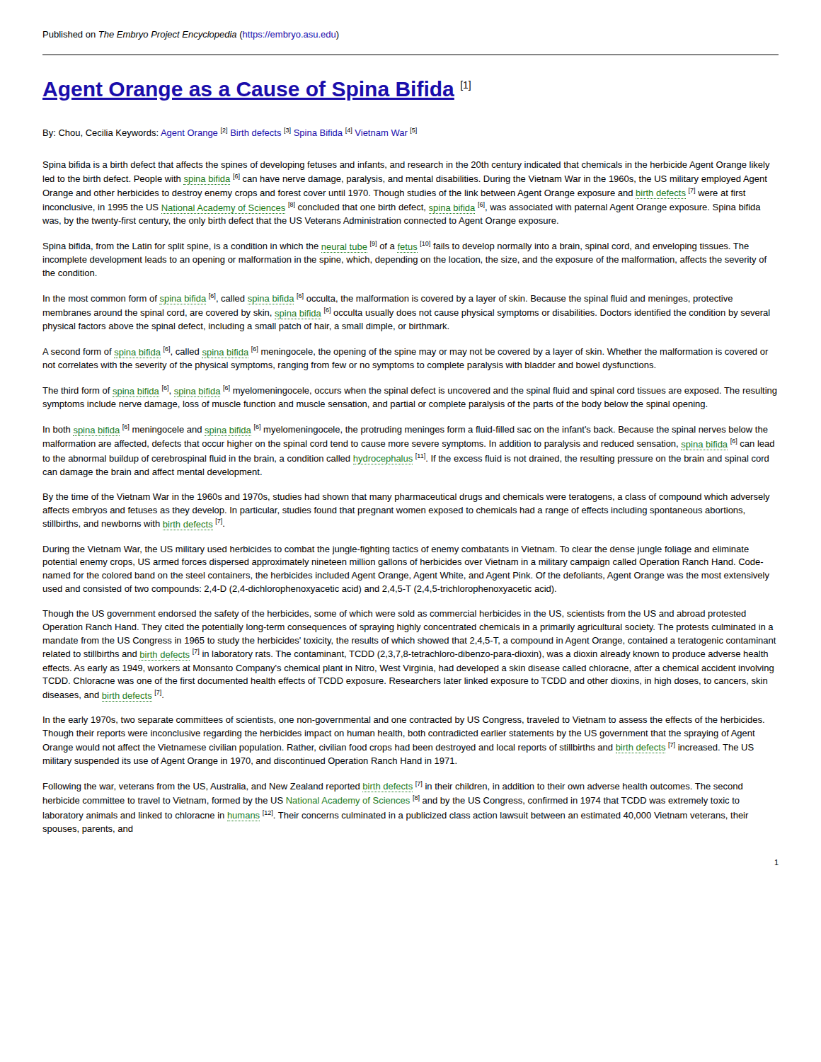Published on The Embryo Project Encyclopedia (https://embryo.asu.edu)
Agent Orange as a Cause of Spina Bifida [1]
By: Chou, Cecilia Keywords: Agent Orange [2] Birth defects [3] Spina Bifida [4] Vietnam War [5]
Spina bifida is a birth defect that affects the spines of developing fetuses and infants, and research in the 20th century indicated that chemicals in the herbicide Agent Orange likely led to the birth defect. People with spina bifida [6] can have nerve damage, paralysis, and mental disabilities. During the Vietnam War in the 1960s, the US military employed Agent Orange and other herbicides to destroy enemy crops and forest cover until 1970. Though studies of the link between Agent Orange exposure and birth defects [7] were at first inconclusive, in 1995 the US National Academy of Sciences [8] concluded that one birth defect, spina bifida [6], was associated with paternal Agent Orange exposure. Spina bifida was, by the twenty-first century, the only birth defect that the US Veterans Administration connected to Agent Orange exposure.
Spina bifida, from the Latin for split spine, is a condition in which the neural tube [9] of a fetus [10] fails to develop normally into a brain, spinal cord, and enveloping tissues. The incomplete development leads to an opening or malformation in the spine, which, depending on the location, the size, and the exposure of the malformation, affects the severity of the condition.
In the most common form of spina bifida [6], called spina bifida [6] occulta, the malformation is covered by a layer of skin. Because the spinal fluid and meninges, protective membranes around the spinal cord, are covered by skin, spina bifida [6] occulta usually does not cause physical symptoms or disabilities. Doctors identified the condition by several physical factors above the spinal defect, including a small patch of hair, a small dimple, or birthmark.
A second form of spina bifida [6], called spina bifida [6] meningocele, the opening of the spine may or may not be covered by a layer of skin. Whether the malformation is covered or not correlates with the severity of the physical symptoms, ranging from few or no symptoms to complete paralysis with bladder and bowel dysfunctions.
The third form of spina bifida [6], spina bifida [6] myelomeningocele, occurs when the spinal defect is uncovered and the spinal fluid and spinal cord tissues are exposed. The resulting symptoms include nerve damage, loss of muscle function and muscle sensation, and partial or complete paralysis of the parts of the body below the spinal opening.
In both spina bifida [6] meningocele and spina bifida [6] myelomeningocele, the protruding meninges form a fluid-filled sac on the infant's back. Because the spinal nerves below the malformation are affected, defects that occur higher on the spinal cord tend to cause more severe symptoms. In addition to paralysis and reduced sensation, spina bifida [6] can lead to the abnormal buildup of cerebrospinal fluid in the brain, a condition called hydrocephalus [11]. If the excess fluid is not drained, the resulting pressure on the brain and spinal cord can damage the brain and affect mental development.
By the time of the Vietnam War in the 1960s and 1970s, studies had shown that many pharmaceutical drugs and chemicals were teratogens, a class of compound which adversely affects embryos and fetuses as they develop. In particular, studies found that pregnant women exposed to chemicals had a range of effects including spontaneous abortions, stillbirths, and newborns with birth defects [7].
During the Vietnam War, the US military used herbicides to combat the jungle-fighting tactics of enemy combatants in Vietnam. To clear the dense jungle foliage and eliminate potential enemy crops, US armed forces dispersed approximately nineteen million gallons of herbicides over Vietnam in a military campaign called Operation Ranch Hand. Code-named for the colored band on the steel containers, the herbicides included Agent Orange, Agent White, and Agent Pink. Of the defoliants, Agent Orange was the most extensively used and consisted of two compounds: 2,4-D (2,4-dichlorophenoxyacetic acid) and 2,4,5-T (2,4,5-trichlorophenoxyacetic acid).
Though the US government endorsed the safety of the herbicides, some of which were sold as commercial herbicides in the US, scientists from the US and abroad protested Operation Ranch Hand. They cited the potentially long-term consequences of spraying highly concentrated chemicals in a primarily agricultural society. The protests culminated in a mandate from the US Congress in 1965 to study the herbicides' toxicity, the results of which showed that 2,4,5-T, a compound in Agent Orange, contained a teratogenic contaminant related to stillbirths and birth defects [7] in laboratory rats. The contaminant, TCDD (2,3,7,8-tetrachloro-dibenzo-para-dioxin), was a dioxin already known to produce adverse health effects. As early as 1949, workers at Monsanto Company's chemical plant in Nitro, West Virginia, had developed a skin disease called chloracne, after a chemical accident involving TCDD. Chloracne was one of the first documented health effects of TCDD exposure. Researchers later linked exposure to TCDD and other dioxins, in high doses, to cancers, skin diseases, and birth defects [7].
In the early 1970s, two separate committees of scientists, one non-governmental and one contracted by US Congress, traveled to Vietnam to assess the effects of the herbicides. Though their reports were inconclusive regarding the herbicides impact on human health, both contradicted earlier statements by the US government that the spraying of Agent Orange would not affect the Vietnamese civilian population. Rather, civilian food crops had been destroyed and local reports of stillbirths and birth defects [7] increased. The US military suspended its use of Agent Orange in 1970, and discontinued Operation Ranch Hand in 1971.
Following the war, veterans from the US, Australia, and New Zealand reported birth defects [7] in their children, in addition to their own adverse health outcomes. The second herbicide committee to travel to Vietnam, formed by the US National Academy of Sciences [8] and by the US Congress, confirmed in 1974 that TCDD was extremely toxic to laboratory animals and linked to chloracne in humans [12]. Their concerns culminated in a publicized class action lawsuit between an estimated 40,000 Vietnam veterans, their spouses, parents, and
1